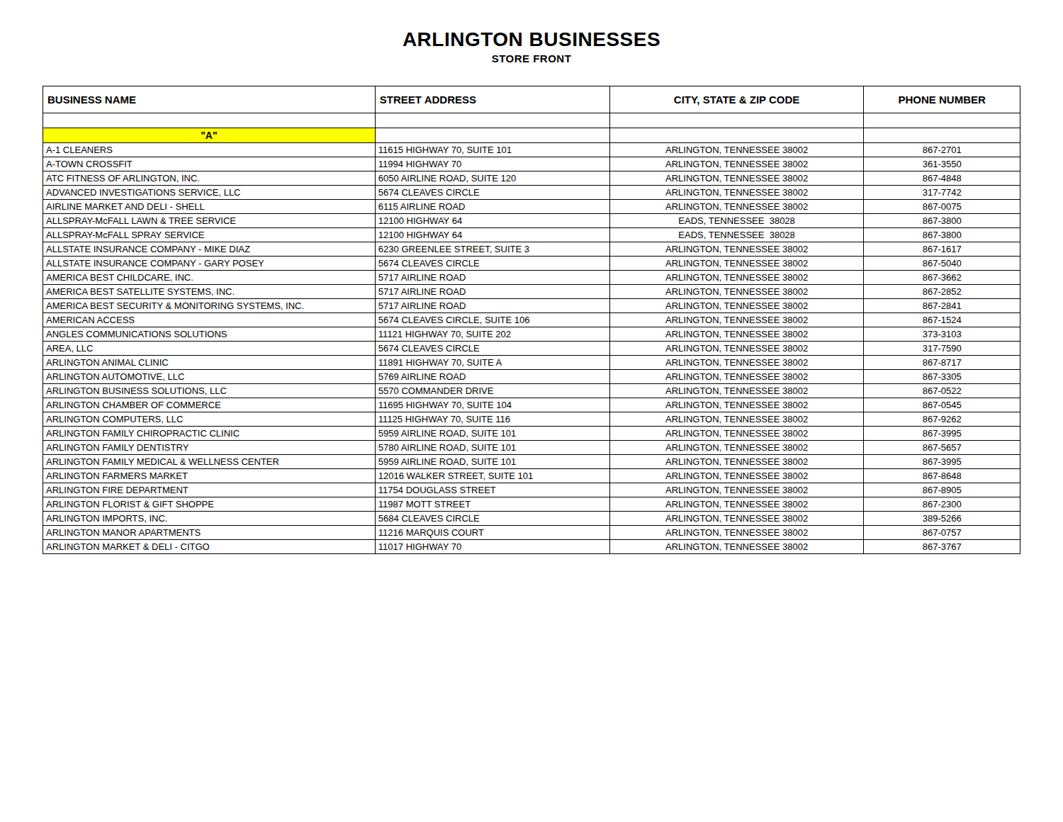ARLINGTON BUSINESSES
STORE FRONT
| BUSINESS NAME | STREET ADDRESS | CITY, STATE & ZIP CODE | PHONE NUMBER |
| --- | --- | --- | --- |
| "A" | | | |
| A-1 CLEANERS | 11615 HIGHWAY 70, SUITE 101 | ARLINGTON, TENNESSEE 38002 | 867-2701 |
| A-TOWN CROSSFIT | 11994 HIGHWAY 70 | ARLINGTON, TENNESSEE 38002 | 361-3550 |
| ATC FITNESS OF ARLINGTON, INC. | 6050 AIRLINE ROAD, SUITE 120 | ARLINGTON, TENNESSEE 38002 | 867-4848 |
| ADVANCED INVESTIGATIONS SERVICE, LLC | 5674 CLEAVES CIRCLE | ARLINGTON, TENNESSEE 38002 | 317-7742 |
| AIRLINE MARKET AND DELI - SHELL | 6115 AIRLINE ROAD | ARLINGTON, TENNESSEE 38002 | 867-0075 |
| ALLSPRAY-McFALL LAWN & TREE SERVICE | 12100 HIGHWAY 64 | EADS, TENNESSEE 38028 | 867-3800 |
| ALLSPRAY-McFALL SPRAY SERVICE | 12100 HIGHWAY 64 | EADS, TENNESSEE 38028 | 867-3800 |
| ALLSTATE INSURANCE COMPANY - MIKE DIAZ | 6230 GREENLEE STREET, SUITE 3 | ARLINGTON, TENNESSEE 38002 | 867-1617 |
| ALLSTATE INSURANCE COMPANY - GARY POSEY | 5674 CLEAVES CIRCLE | ARLINGTON, TENNESSEE 38002 | 867-5040 |
| AMERICA BEST CHILDCARE, INC. | 5717 AIRLINE ROAD | ARLINGTON, TENNESSEE 38002 | 867-3662 |
| AMERICA BEST SATELLITE SYSTEMS, INC. | 5717 AIRLINE ROAD | ARLINGTON, TENNESSEE 38002 | 867-2852 |
| AMERICA BEST SECURITY & MONITORING SYSTEMS, INC. | 5717 AIRLINE ROAD | ARLINGTON, TENNESSEE 38002 | 867-2841 |
| AMERICAN ACCESS | 5674 CLEAVES CIRCLE, SUITE 106 | ARLINGTON, TENNESSEE 38002 | 867-1524 |
| ANGLES COMMUNICATIONS SOLUTIONS | 11121 HIGHWAY 70, SUITE 202 | ARLINGTON, TENNESSEE 38002 | 373-3103 |
| AREA, LLC | 5674 CLEAVES CIRCLE | ARLINGTON, TENNESSEE 38002 | 317-7590 |
| ARLINGTON ANIMAL CLINIC | 11891 HIGHWAY 70, SUITE A | ARLINGTON, TENNESSEE 38002 | 867-8717 |
| ARLINGTON AUTOMOTIVE, LLC | 5769 AIRLINE ROAD | ARLINGTON, TENNESSEE 38002 | 867-3305 |
| ARLINGTON BUSINESS SOLUTIONS, LLC | 5570 COMMANDER DRIVE | ARLINGTON, TENNESSEE 38002 | 867-0522 |
| ARLINGTON CHAMBER OF COMMERCE | 11695 HIGHWAY 70, SUITE 104 | ARLINGTON, TENNESSEE 38002 | 867-0545 |
| ARLINGTON COMPUTERS, LLC | 11125 HIGHWAY 70, SUITE 116 | ARLINGTON, TENNESSEE 38002 | 867-9262 |
| ARLINGTON FAMILY CHIROPRACTIC CLINIC | 5959 AIRLINE ROAD, SUITE 101 | ARLINGTON, TENNESSEE 38002 | 867-3995 |
| ARLINGTON FAMILY DENTISTRY | 5780 AIRLINE ROAD, SUITE 101 | ARLINGTON, TENNESSEE 38002 | 867-5657 |
| ARLINGTON FAMILY MEDICAL & WELLNESS CENTER | 5959 AIRLINE ROAD, SUITE 101 | ARLINGTON, TENNESSEE 38002 | 867-3995 |
| ARLINGTON FARMERS MARKET | 12016 WALKER STREET, SUITE 101 | ARLINGTON, TENNESSEE 38002 | 867-8648 |
| ARLINGTON FIRE DEPARTMENT | 11754 DOUGLASS STREET | ARLINGTON, TENNESSEE 38002 | 867-8905 |
| ARLINGTON FLORIST & GIFT SHOPPE | 11987 MOTT STREET | ARLINGTON, TENNESSEE 38002 | 867-2300 |
| ARLINGTON IMPORTS, INC. | 5684 CLEAVES CIRCLE | ARLINGTON, TENNESSEE 38002 | 389-5266 |
| ARLINGTON MANOR APARTMENTS | 11216 MARQUIS COURT | ARLINGTON, TENNESSEE 38002 | 867-0757 |
| ARLINGTON MARKET & DELI - CITGO | 11017 HIGHWAY 70 | ARLINGTON, TENNESSEE 38002 | 867-3767 |